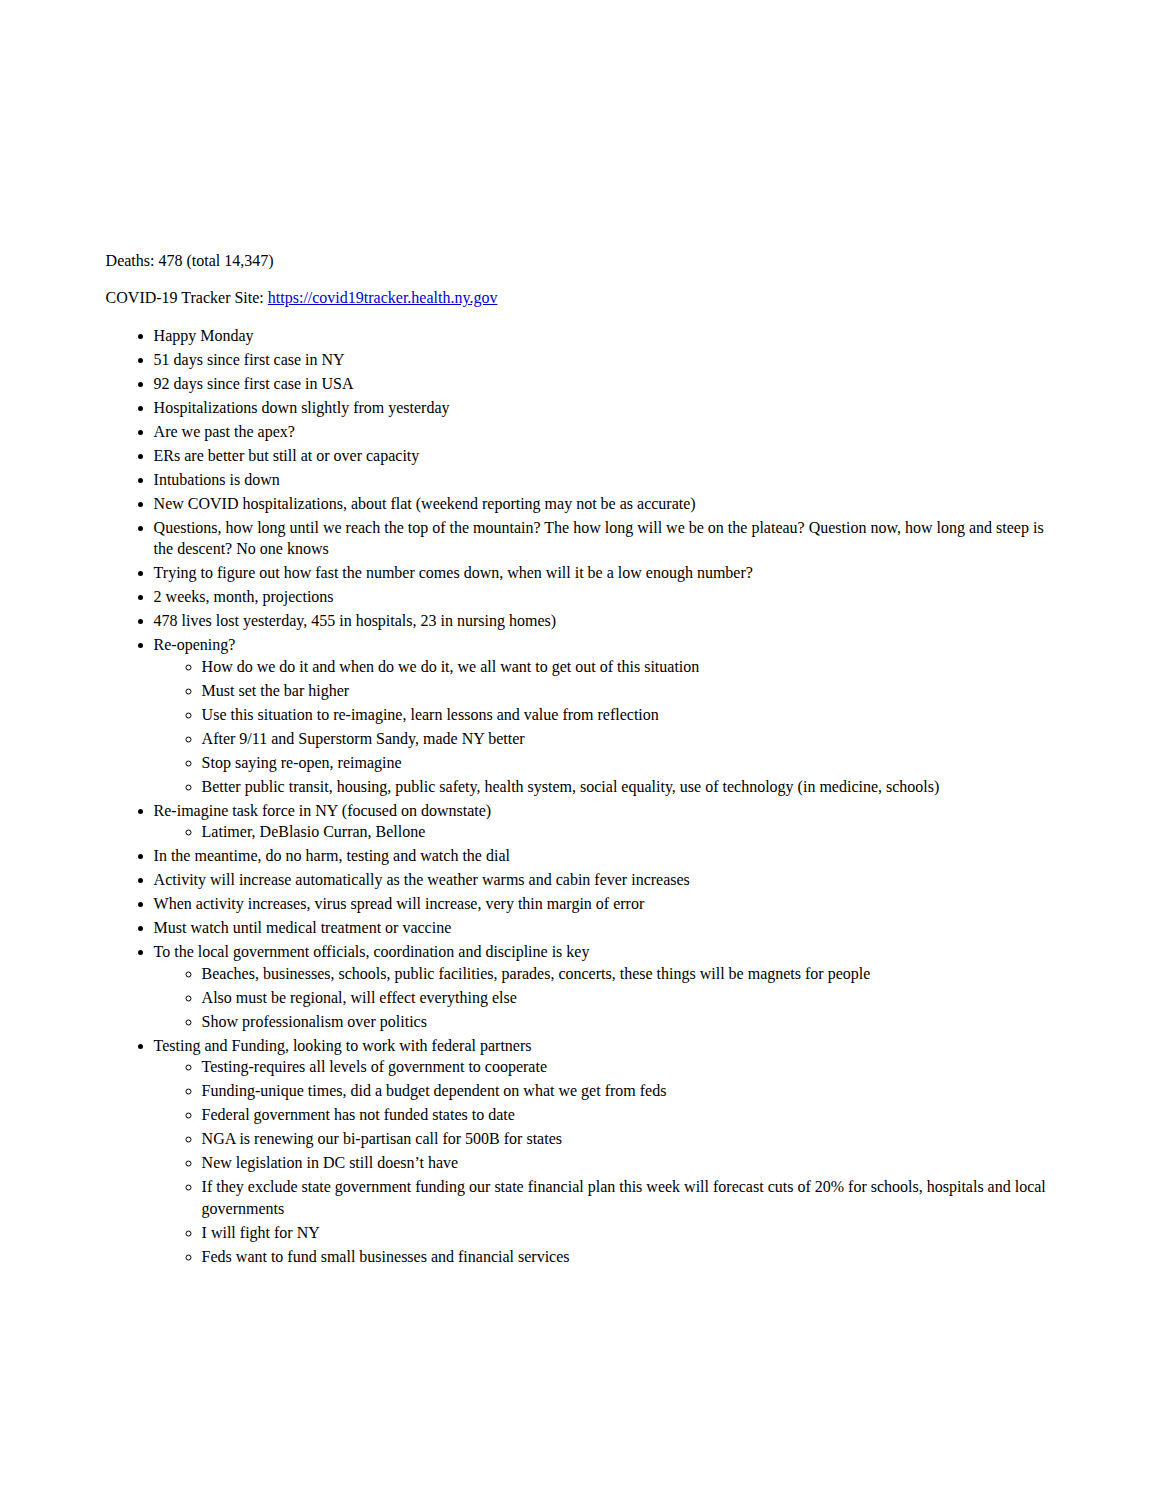Deaths: 478 (total 14,347)
COVID-19 Tracker Site: https://covid19tracker.health.ny.gov
Happy Monday
51 days since first case in NY
92 days since first case in USA
Hospitalizations down slightly from yesterday
Are we past the apex?
ERs are better but still at or over capacity
Intubations is down
New COVID hospitalizations, about flat (weekend reporting may not be as accurate)
Questions, how long until we reach the top of the mountain? The how long will we be on the plateau? Question now, how long and steep is the descent? No one knows
Trying to figure out how fast the number comes down, when will it be a low enough number?
2 weeks, month, projections
478 lives lost yesterday, 455 in hospitals, 23 in nursing homes)
Re-opening?
How do we do it and when do we do it, we all want to get out of this situation
Must set the bar higher
Use this situation to re-imagine, learn lessons and value from reflection
After 9/11 and Superstorm Sandy, made NY better
Stop saying re-open, reimagine
Better public transit, housing, public safety, health system, social equality, use of technology (in medicine, schools)
Re-imagine task force in NY (focused on downstate)
Latimer, DeBlasio Curran, Bellone
In the meantime, do no harm, testing and watch the dial
Activity will increase automatically as the weather warms and cabin fever increases
When activity increases, virus spread will increase, very thin margin of error
Must watch until medical treatment or vaccine
To the local government officials, coordination and discipline is key
Beaches, businesses, schools, public facilities, parades, concerts, these things will be magnets for people
Also must be regional, will effect everything else
Show professionalism over politics
Testing and Funding, looking to work with federal partners
Testing-requires all levels of government to cooperate
Funding-unique times, did a budget dependent on what we get from feds
Federal government has not funded states to date
NGA is renewing our bi-partisan call for 500B for states
New legislation in DC still doesn’t have
If they exclude state government funding our state financial plan this week will forecast cuts of 20% for schools, hospitals and local governments
I will fight for NY
Feds want to fund small businesses and financial services